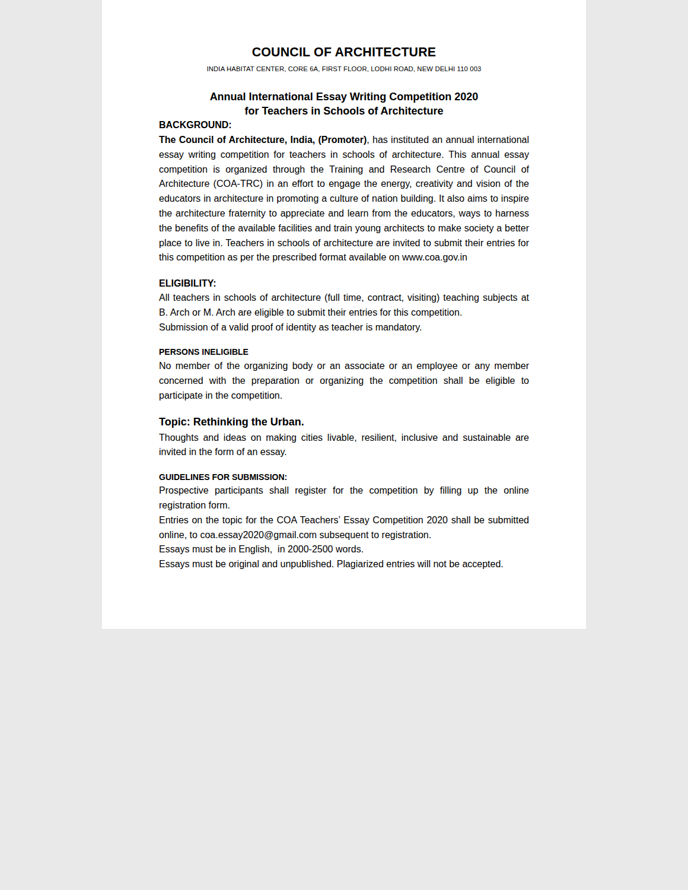COUNCIL OF ARCHITECTURE
INDIA HABITAT CENTER, CORE 6A, FIRST FLOOR, LODHI ROAD, NEW DELHI 110 003
Annual International Essay Writing Competition 2020 for Teachers in Schools of Architecture
BACKGROUND:
The Council of Architecture, India, (Promoter), has instituted an annual international essay writing competition for teachers in schools of architecture. This annual essay competition is organized through the Training and Research Centre of Council of Architecture (COA-TRC) in an effort to engage the energy, creativity and vision of the educators in architecture in promoting a culture of nation building. It also aims to inspire the architecture fraternity to appreciate and learn from the educators, ways to harness the benefits of the available facilities and train young architects to make society a better place to live in. Teachers in schools of architecture are invited to submit their entries for this competition as per the prescribed format available on www.coa.gov.in
ELIGIBILITY:
All teachers in schools of architecture (full time, contract, visiting) teaching subjects at B. Arch or M. Arch are eligible to submit their entries for this competition.
Submission of a valid proof of identity as teacher is mandatory.
PERSONS INELIGIBLE
No member of the organizing body or an associate or an employee or any member concerned with the preparation or organizing the competition shall be eligible to participate in the competition.
Topic: Rethinking the Urban.
Thoughts and ideas on making cities livable, resilient, inclusive and sustainable are invited in the form of an essay.
GUIDELINES FOR SUBMISSION:
Prospective participants shall register for the competition by filling up the online registration form.
Entries on the topic for the COA Teachers’ Essay Competition 2020 shall be submitted online, to coa.essay2020@gmail.com subsequent to registration.
Essays must be in English, in 2000-2500 words.
Essays must be original and unpublished. Plagiarized entries will not be accepted.